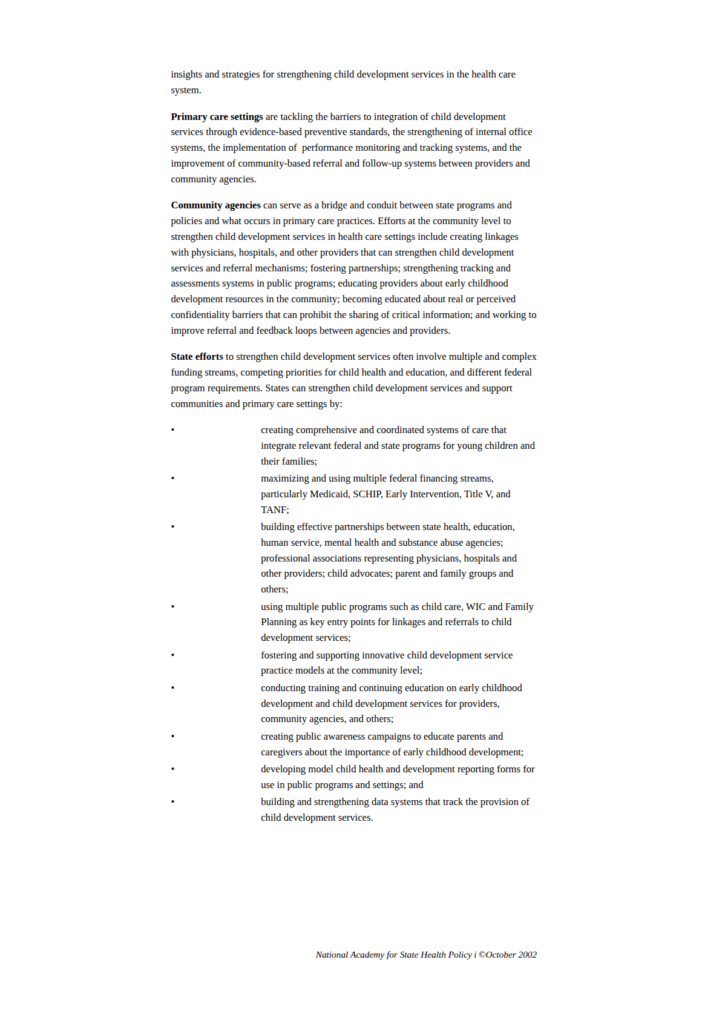insights and strategies for strengthening child development services in the health care system.
Primary care settings are tackling the barriers to integration of child development services through evidence-based preventive standards, the strengthening of internal office systems, the implementation of performance monitoring and tracking systems, and the improvement of community-based referral and follow-up systems between providers and community agencies.
Community agencies can serve as a bridge and conduit between state programs and policies and what occurs in primary care practices. Efforts at the community level to strengthen child development services in health care settings include creating linkages with physicians, hospitals, and other providers that can strengthen child development services and referral mechanisms; fostering partnerships; strengthening tracking and assessments systems in public programs; educating providers about early childhood development resources in the community; becoming educated about real or perceived confidentiality barriers that can prohibit the sharing of critical information; and working to improve referral and feedback loops between agencies and providers.
State efforts to strengthen child development services often involve multiple and complex funding streams, competing priorities for child health and education, and different federal program requirements. States can strengthen child development services and support communities and primary care settings by:
•creating comprehensive and coordinated systems of care that integrate relevant federal and state programs for young children and their families;
•maximizing and using multiple federal financing streams, particularly Medicaid, SCHIP, Early Intervention, Title V, and TANF;
•building effective partnerships between state health, education, human service, mental health and substance abuse agencies; professional associations representing physicians, hospitals and other providers; child advocates; parent and family groups and others;
•using multiple public programs such as child care, WIC and Family Planning as key entry points for linkages and referrals to child development services;
•fostering and supporting innovative child development service practice models at the community level;
•conducting training and continuing education on early childhood development and child development services for providers, community agencies, and others;
•creating public awareness campaigns to educate parents and caregivers about the importance of early childhood development;
•developing model child health and development reporting forms for use in public programs and settings; and
•building and strengthening data systems that track the provision of child development services.
National Academy for State Health Policyi©October 2002